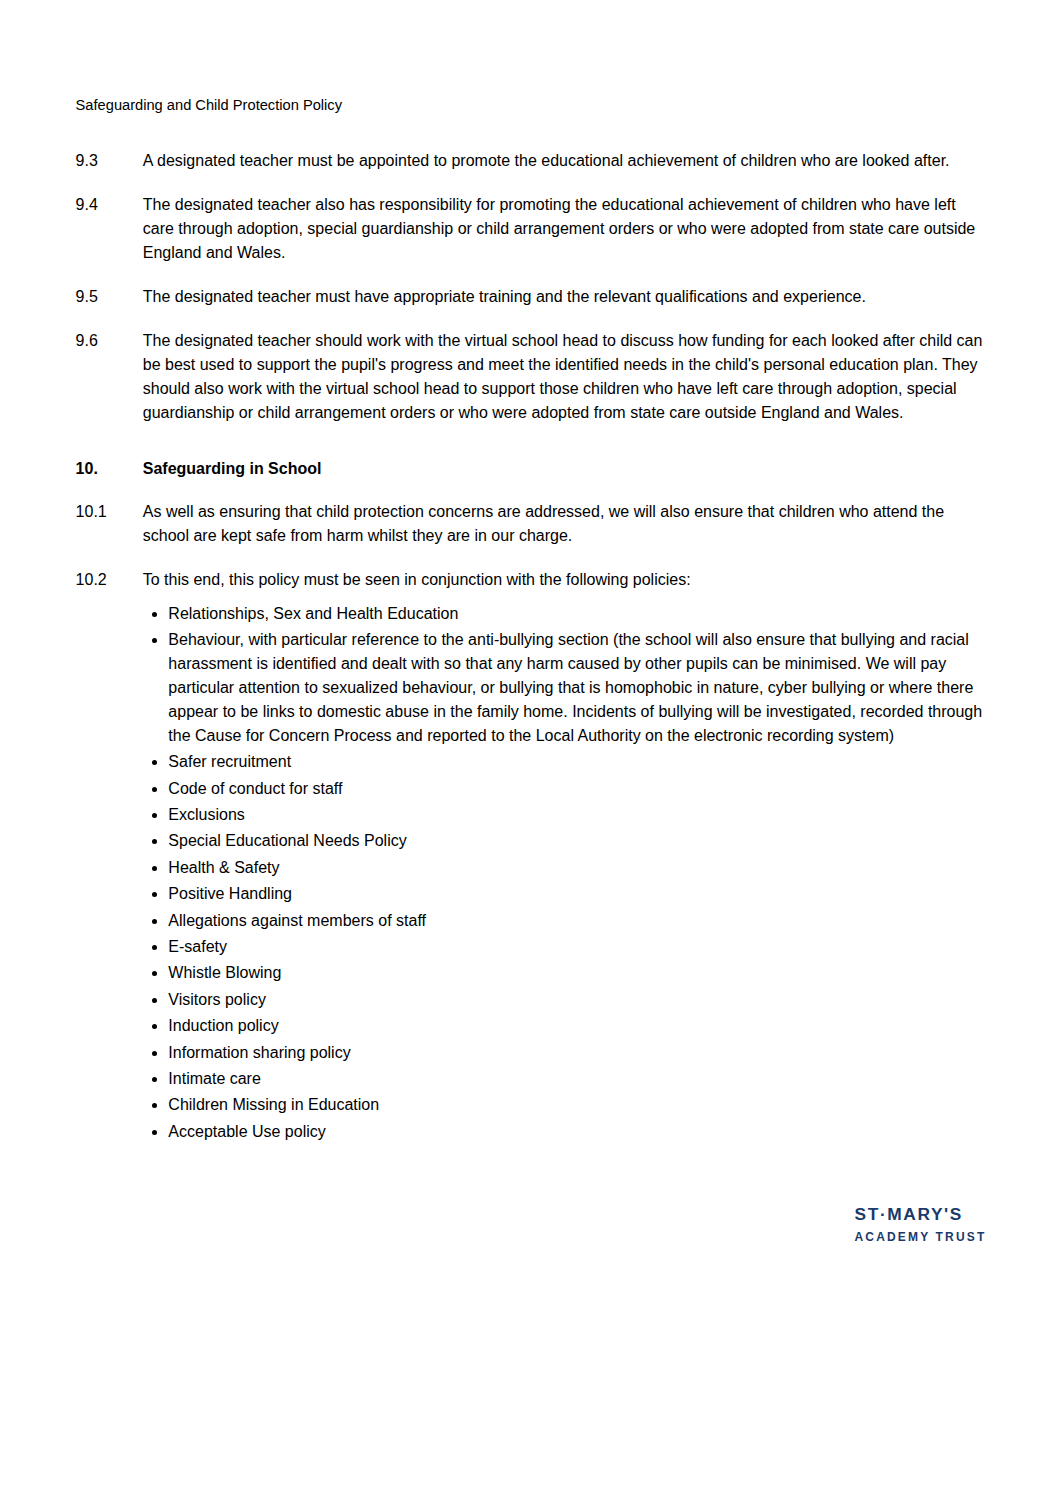Safeguarding and Child Protection Policy
9.3
A designated teacher must be appointed to promote the educational achievement of children who are looked after.
9.4
The designated teacher also has responsibility for promoting the educational achievement of children who have left care through adoption, special guardianship or child arrangement orders or who were adopted from state care outside England and Wales.
9.5
The designated teacher must have appropriate training and the relevant qualifications and experience.
9.6
The designated teacher should work with the virtual school head to discuss how funding for each looked after child can be best used to support the pupil's progress and meet the identified needs in the child's personal education plan. They should also work with the virtual school head to support those children who have left care through adoption, special guardianship or child arrangement orders or who were adopted from state care outside England and Wales.
10. Safeguarding in School
10.1
As well as ensuring that child protection concerns are addressed, we will also ensure that children who attend the school are kept safe from harm whilst they are in our charge.
10.2
To this end, this policy must be seen in conjunction with the following policies:
Relationships, Sex and Health Education
Behaviour, with particular reference to the anti-bullying section (the school will also ensure that bullying and racial harassment is identified and dealt with so that any harm caused by other pupils can be minimised. We will pay particular attention to sexualized behaviour, or bullying that is homophobic in nature, cyber bullying or where there appear to be links to domestic abuse in the family home. Incidents of bullying will be investigated, recorded through the Cause for Concern Process and reported to the Local Authority on the electronic recording system)
Safer recruitment
Code of conduct for staff
Exclusions
Special Educational Needs Policy
Health & Safety
Positive Handling
Allegations against members of staff
E-safety
Whistle Blowing
Visitors policy
Induction policy
Information sharing policy
Intimate care
Children Missing in Education
Acceptable Use policy
ST·MARY'S
ACADEMY TRUST